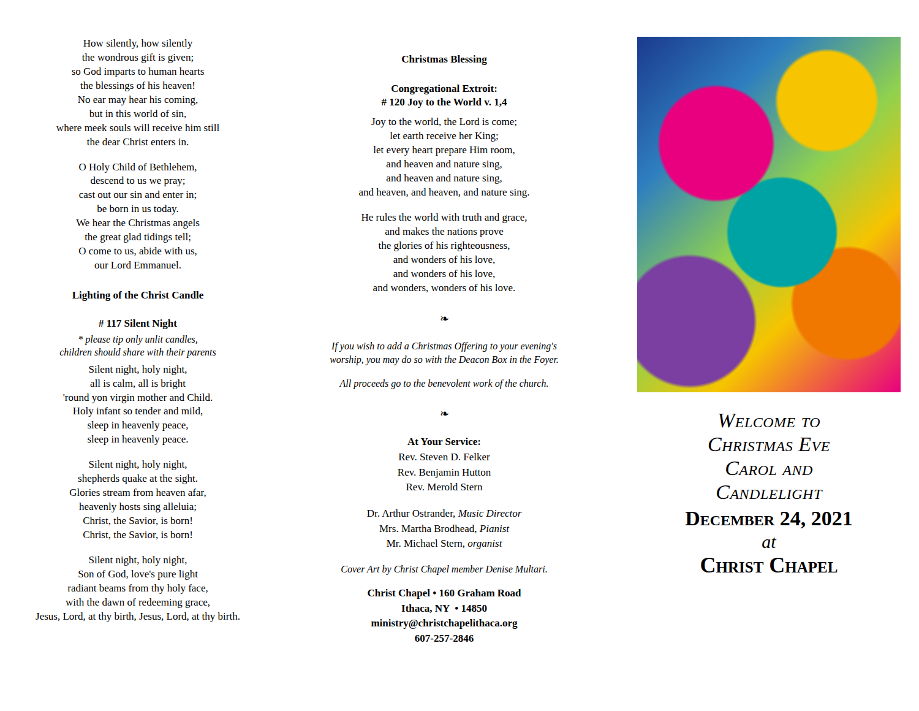How silently, how silently
the wondrous gift is given;
so God imparts to human hearts
the blessings of his heaven!
No ear may hear his coming,
but in this world of sin,
where meek souls will receive him still
the dear Christ enters in.
O Holy Child of Bethlehem,
descend to us we pray;
cast out our sin and enter in;
be born in us today.
We hear the Christmas angels
the great glad tidings tell;
O come to us, abide with us,
our Lord Emmanuel.
Lighting of the Christ Candle
# 117 Silent Night
* please tip only unlit candles,
children should share with their parents
Silent night, holy night,
all is calm, all is bright
'round yon virgin mother and Child.
Holy infant so tender and mild,
sleep in heavenly peace,
sleep in heavenly peace.
Silent night, holy night,
shepherds quake at the sight.
Glories stream from heaven afar,
heavenly hosts sing alleluia;
Christ, the Savior, is born!
Christ, the Savior, is born!
Silent night, holy night,
Son of God, love's pure light
radiant beams from thy holy face,
with the dawn of redeeming grace,
Jesus, Lord, at thy birth, Jesus, Lord, at thy birth.
Christmas Blessing
Congregational Extroit:
# 120 Joy to the World v. 1,4
Joy to the world, the Lord is come;
let earth receive her King;
let every heart prepare Him room,
and heaven and nature sing,
and heaven and nature sing,
and heaven, and heaven, and nature sing.
He rules the world with truth and grace,
and makes the nations prove
the glories of his righteousness,
and wonders of his love,
and wonders of his love,
and wonders, wonders of his love.
❧
If you wish to add a Christmas Offering to your evening's worship, you may do so with the Deacon Box in the Foyer.
All proceeds go to the benevolent work of the church.
❧
At Your Service:
Rev. Steven D. Felker
Rev. Benjamin Hutton
Rev. Merold Stern
Dr. Arthur Ostrander, Music Director
Mrs. Martha Brodhead, Pianist
Mr. Michael Stern, organist
Cover Art by Christ Chapel member Denise Multari.
Christ Chapel • 160 Graham Road
Ithaca, NY • 14850
ministry@christchapelithaca.org
607-257-2846
Welcome to
Christmas Eve
Carol and
Candlelight
December 24, 2021
at
Christ Chapel